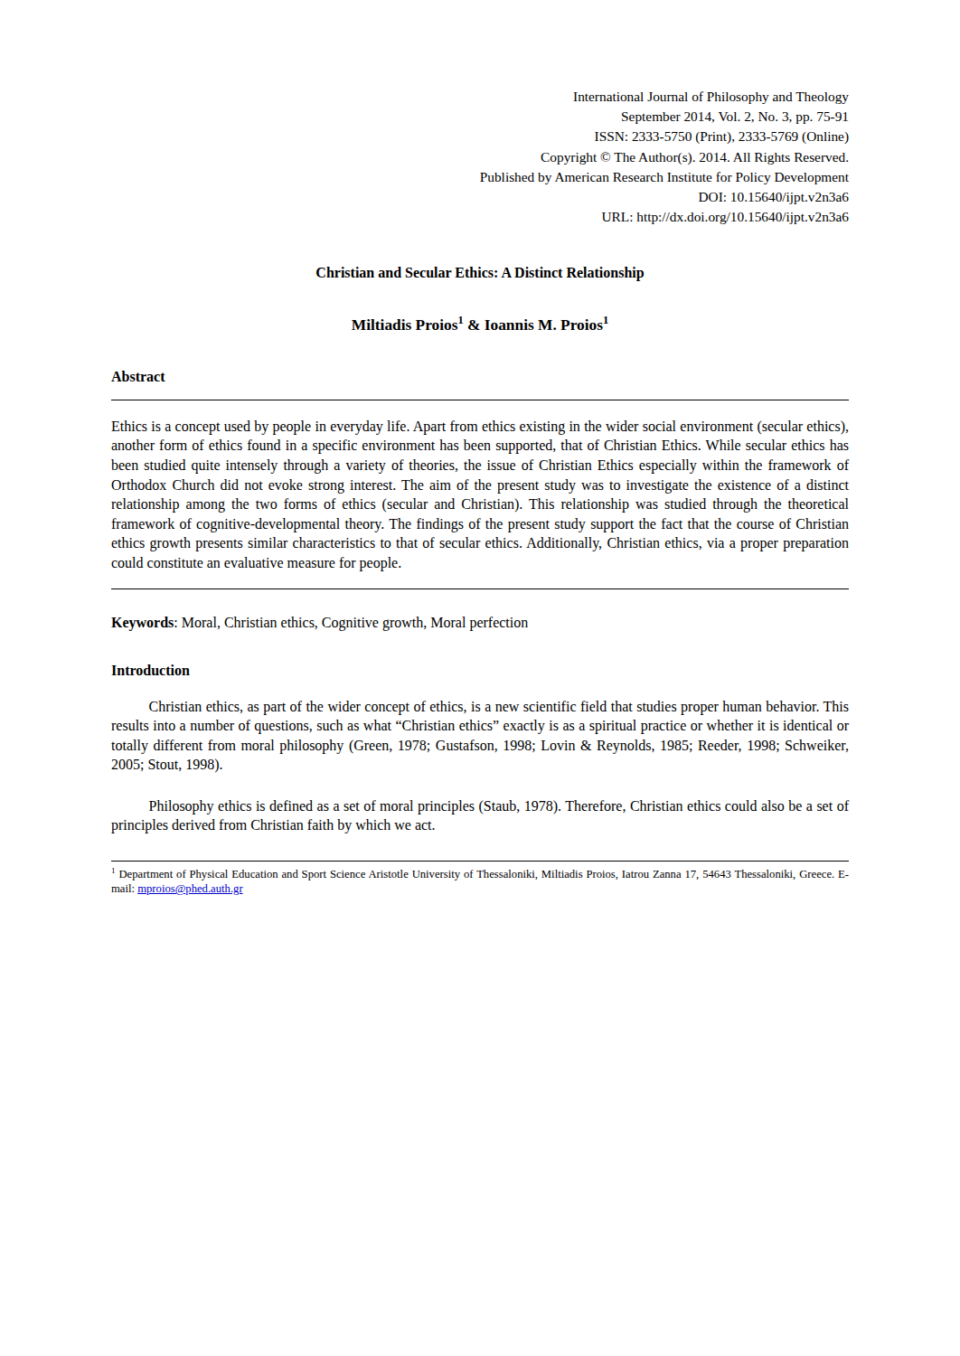International Journal of Philosophy and Theology
September 2014, Vol. 2, No. 3, pp. 75-91
ISSN: 2333-5750 (Print), 2333-5769 (Online)
Copyright © The Author(s). 2014. All Rights Reserved.
Published by American Research Institute for Policy Development
DOI: 10.15640/ijpt.v2n3a6
URL: http://dx.doi.org/10.15640/ijpt.v2n3a6
Christian and Secular Ethics: A Distinct Relationship
Miltiadis Proios1 & Ioannis M. Proios1
Abstract
Ethics is a concept used by people in everyday life. Apart from ethics existing in the wider social environment (secular ethics), another form of ethics found in a specific environment has been supported, that of Christian Ethics. While secular ethics has been studied quite intensely through a variety of theories, the issue of Christian Ethics especially within the framework of Orthodox Church did not evoke strong interest. The aim of the present study was to investigate the existence of a distinct relationship among the two forms of ethics (secular and Christian). This relationship was studied through the theoretical framework of cognitive-developmental theory. The findings of the present study support the fact that the course of Christian ethics growth presents similar characteristics to that of secular ethics. Additionally, Christian ethics, via a proper preparation could constitute an evaluative measure for people.
Keywords: Moral, Christian ethics, Cognitive growth, Moral perfection
Introduction
Christian ethics, as part of the wider concept of ethics, is a new scientific field that studies proper human behavior. This results into a number of questions, such as what “Christian ethics” exactly is as a spiritual practice or whether it is identical or totally different from moral philosophy (Green, 1978; Gustafson, 1998; Lovin & Reynolds, 1985; Reeder, 1998; Schweiker, 2005; Stout, 1998).
Philosophy ethics is defined as a set of moral principles (Staub, 1978). Therefore, Christian ethics could also be a set of principles derived from Christian faith by which we act.
1 Department of Physical Education and Sport Science Aristotle University of Thessaloniki, Miltiadis Proios, Iatrou Zanna 17, 54643 Thessaloniki, Greece. E-mail: mproios@phed.auth.gr